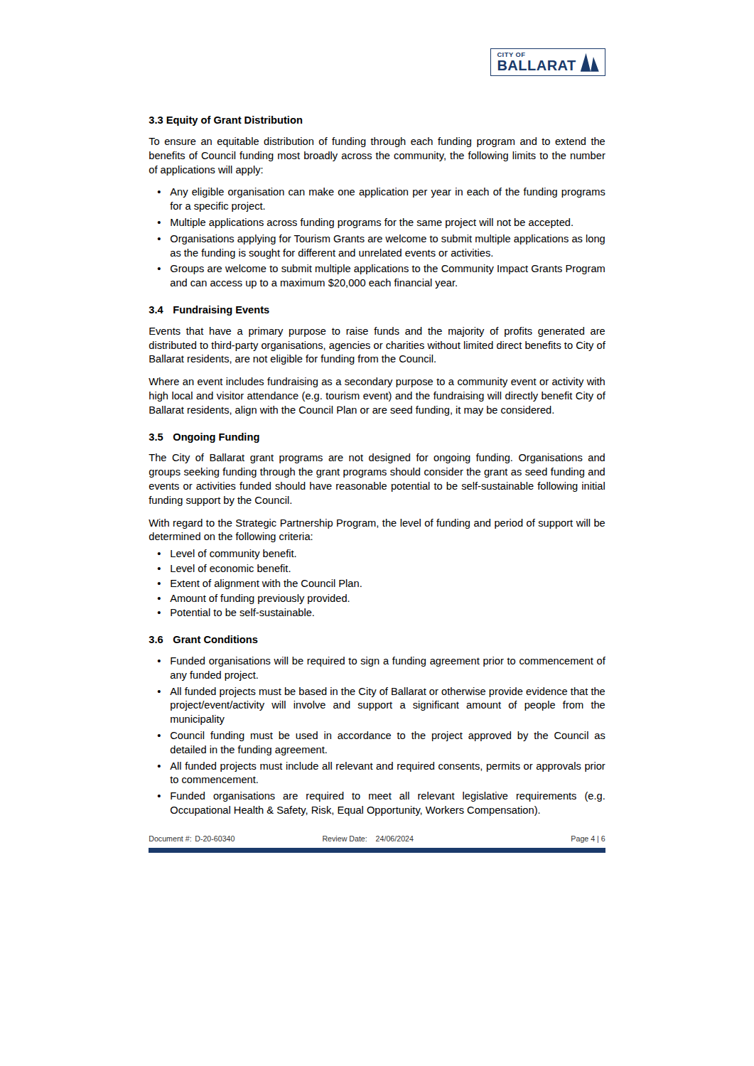CITY OF BALLARAT
3.3 Equity of Grant Distribution
To ensure an equitable distribution of funding through each funding program and to extend the benefits of Council funding most broadly across the community, the following limits to the number of applications will apply:
Any eligible organisation can make one application per year in each of the funding programs for a specific project.
Multiple applications across funding programs for the same project will not be accepted.
Organisations applying for Tourism Grants are welcome to submit multiple applications as long as the funding is sought for different and unrelated events or activities.
Groups are welcome to submit multiple applications to the Community Impact Grants Program and can access up to a maximum $20,000 each financial year.
3.4 Fundraising Events
Events that have a primary purpose to raise funds and the majority of profits generated are distributed to third-party organisations, agencies or charities without limited direct benefits to City of Ballarat residents, are not eligible for funding from the Council.
Where an event includes fundraising as a secondary purpose to a community event or activity with high local and visitor attendance (e.g. tourism event) and the fundraising will directly benefit City of Ballarat residents, align with the Council Plan or are seed funding, it may be considered.
3.5 Ongoing Funding
The City of Ballarat grant programs are not designed for ongoing funding. Organisations and groups seeking funding through the grant programs should consider the grant as seed funding and events or activities funded should have reasonable potential to be self-sustainable following initial funding support by the Council.
With regard to the Strategic Partnership Program, the level of funding and period of support will be determined on the following criteria:
Level of community benefit.
Level of economic benefit.
Extent of alignment with the Council Plan.
Amount of funding previously provided.
Potential to be self-sustainable.
3.6 Grant Conditions
Funded organisations will be required to sign a funding agreement prior to commencement of any funded project.
All funded projects must be based in the City of Ballarat or otherwise provide evidence that the project/event/activity will involve and support a significant amount of people from the municipality
Council funding must be used in accordance to the project approved by the Council as detailed in the funding agreement.
All funded projects must include all relevant and required consents, permits or approvals prior to commencement.
Funded organisations are required to meet all relevant legislative requirements (e.g. Occupational Health & Safety, Risk, Equal Opportunity, Workers Compensation).
Document #: D-20-60340
Review Date: 24/06/2024
Page 4 | 6